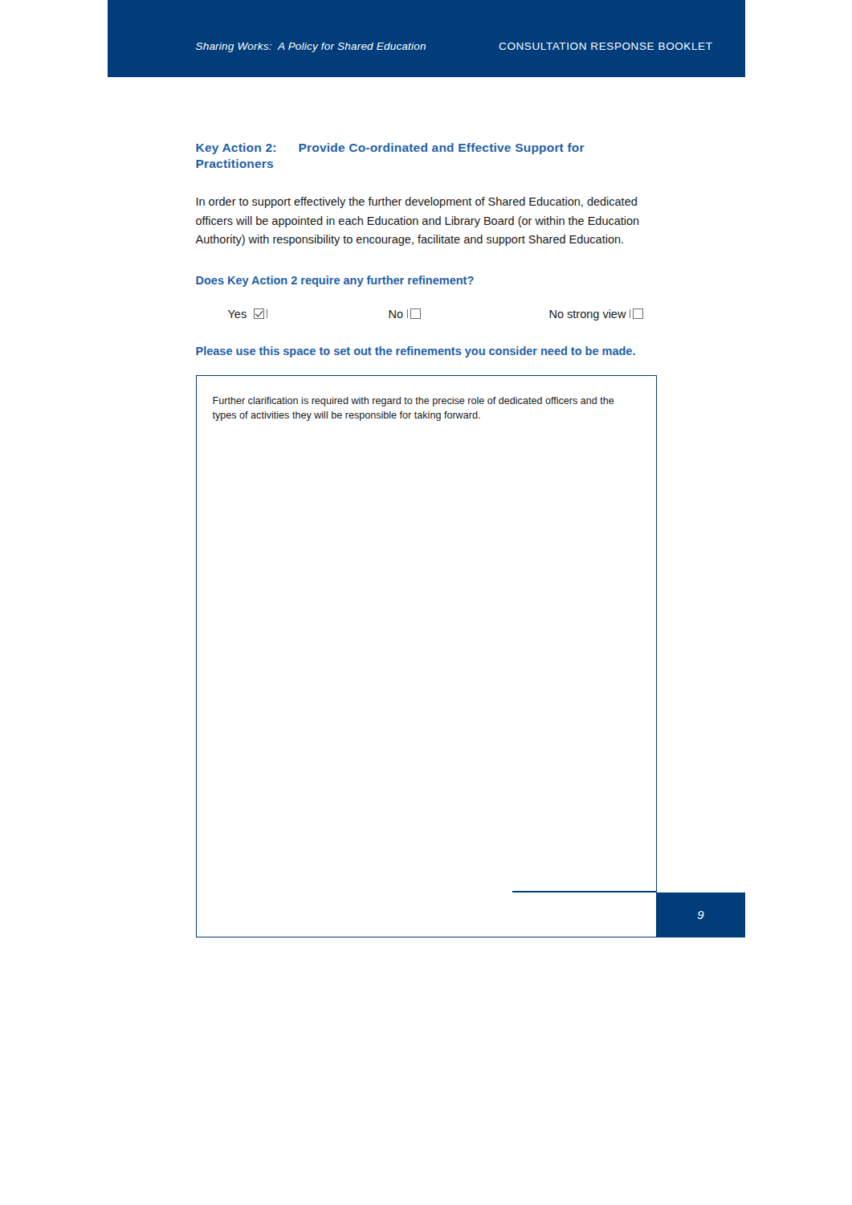Sharing Works: A Policy for Shared Education Consultation Response Booklet
Key Action 2: Provide Co-ordinated and Effective Support for Practitioners
In order to support effectively the further development of Shared Education, dedicated officers will be appointed in each Education and Library Board (or within the Education Authority) with responsibility to encourage, facilitate and support Shared Education.
Does Key Action 2 require any further refinement?
Yes No No strong view
Please use this space to set out the refinements you consider need to be made.
Further clarification is required with regard to the precise role of dedicated officers and the types of activities they will be responsible for taking forward.
9